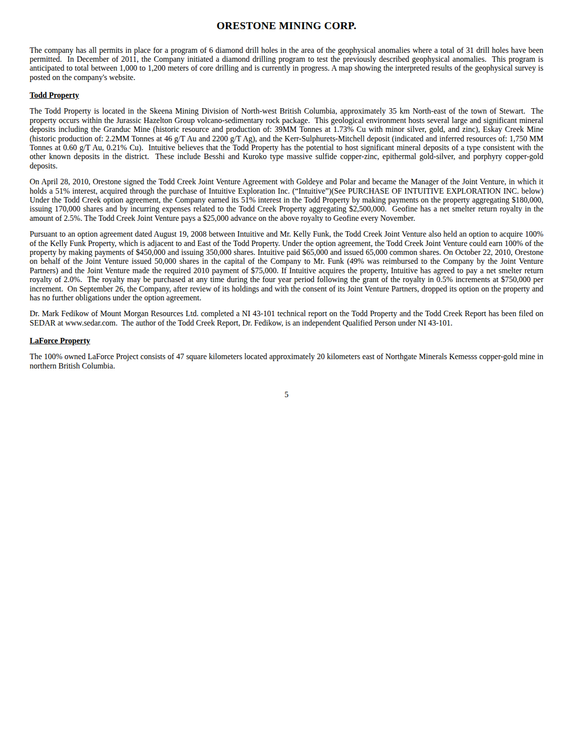ORESTONE MINING CORP.
The company has all permits in place for a program of 6 diamond drill holes in the area of the geophysical anomalies where a total of 31 drill holes have been permitted. In December of 2011, the Company initiated a diamond drilling program to test the previously described geophysical anomalies. This program is anticipated to total between 1,000 to 1,200 meters of core drilling and is currently in progress. A map showing the interpreted results of the geophysical survey is posted on the company's website.
Todd Property
The Todd Property is located in the Skeena Mining Division of North-west British Columbia, approximately 35 km North-east of the town of Stewart. The property occurs within the Jurassic Hazelton Group volcano-sedimentary rock package. This geological environment hosts several large and significant mineral deposits including the Granduc Mine (historic resource and production of: 39MM Tonnes at 1.73% Cu with minor silver, gold, and zinc), Eskay Creek Mine (historic production of: 2.2MM Tonnes at 46 g/T Au and 2200 g/T Ag), and the Kerr-Sulphurets-Mitchell deposit (indicated and inferred resources of: 1,750 MM Tonnes at 0.60 g/T Au, 0.21% Cu). Intuitive believes that the Todd Property has the potential to host significant mineral deposits of a type consistent with the other known deposits in the district. These include Besshi and Kuroko type massive sulfide copper-zinc, epithermal gold-silver, and porphyry copper-gold deposits.
On April 28, 2010, Orestone signed the Todd Creek Joint Venture Agreement with Goldeye and Polar and became the Manager of the Joint Venture, in which it holds a 51% interest, acquired through the purchase of Intuitive Exploration Inc. (“Intuitive”)(See PURCHASE OF INTUITIVE EXPLORATION INC. below) Under the Todd Creek option agreement, the Company earned its 51% interest in the Todd Property by making payments on the property aggregating $180,000, issuing 170,000 shares and by incurring expenses related to the Todd Creek Property aggregating $2,500,000. Geofine has a net smelter return royalty in the amount of 2.5%. The Todd Creek Joint Venture pays a $25,000 advance on the above royalty to Geofine every November.
Pursuant to an option agreement dated August 19, 2008 between Intuitive and Mr. Kelly Funk, the Todd Creek Joint Venture also held an option to acquire 100% of the Kelly Funk Property, which is adjacent to and East of the Todd Property. Under the option agreement, the Todd Creek Joint Venture could earn 100% of the property by making payments of $450,000 and issuing 350,000 shares. Intuitive paid $65,000 and issued 65,000 common shares. On October 22, 2010, Orestone on behalf of the Joint Venture issued 50,000 shares in the capital of the Company to Mr. Funk (49% was reimbursed to the Company by the Joint Venture Partners) and the Joint Venture made the required 2010 payment of $75,000. If Intuitive acquires the property, Intuitive has agreed to pay a net smelter return royalty of 2.0%. The royalty may be purchased at any time during the four year period following the grant of the royalty in 0.5% increments at $750,000 per increment. On September 26, the Company, after review of its holdings and with the consent of its Joint Venture Partners, dropped its option on the property and has no further obligations under the option agreement.
Dr. Mark Fedikow of Mount Morgan Resources Ltd. completed a NI 43-101 technical report on the Todd Property and the Todd Creek Report has been filed on SEDAR at www.sedar.com. The author of the Todd Creek Report, Dr. Fedikow, is an independent Qualified Person under NI 43-101.
LaForce Property
The 100% owned LaForce Project consists of 47 square kilometers located approximately 20 kilometers east of Northgate Minerals Kemesss copper-gold mine in northern British Columbia.
5